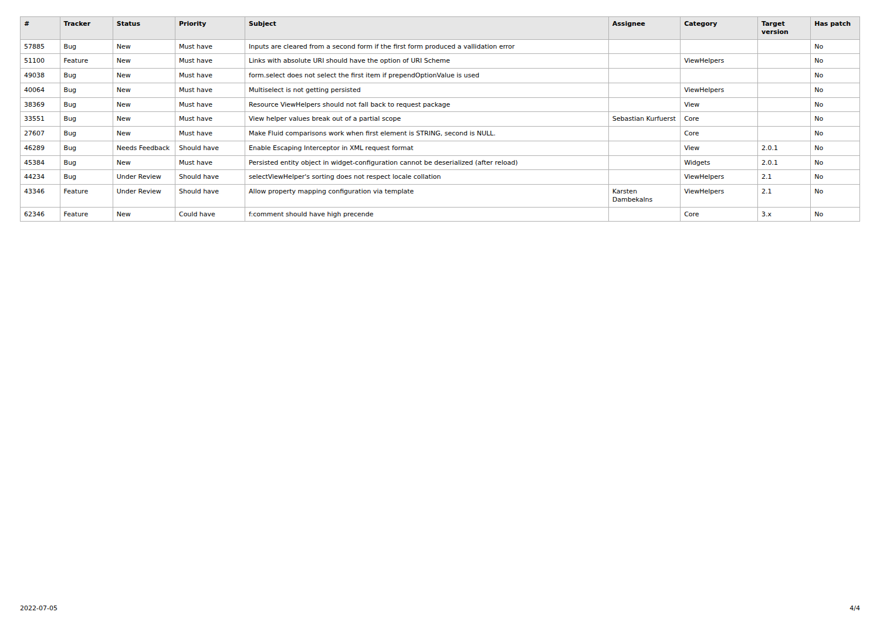| # | Tracker | Status | Priority | Subject | Assignee | Category | Target version | Has patch |
| --- | --- | --- | --- | --- | --- | --- | --- | --- |
| 57885 | Bug | New | Must have | Inputs are cleared from a second form if the first form produced a vallidation error | | | | No |
| 51100 | Feature | New | Must have | Links with absolute URI should have the option of URI Scheme | | ViewHelpers | | No |
| 49038 | Bug | New | Must have | form.select does not select the first item if prependOptionValue is used | | | | No |
| 40064 | Bug | New | Must have | Multiselect is not getting persisted | | ViewHelpers | | No |
| 38369 | Bug | New | Must have | Resource ViewHelpers should not fall back to request package | | View | | No |
| 33551 | Bug | New | Must have | View helper values break out of a partial scope | Sebastian Kurfuerst | Core | | No |
| 27607 | Bug | New | Must have | Make Fluid comparisons work when first element is STRING, second is NULL. | | Core | | No |
| 46289 | Bug | Needs Feedback | Should have | Enable Escaping Interceptor in XML request format | | View | 2.0.1 | No |
| 45384 | Bug | New | Must have | Persisted entity object in widget-configuration cannot be deserialized (after reload) | | Widgets | 2.0.1 | No |
| 44234 | Bug | Under Review | Should have | selectViewHelper's sorting does not respect locale collation | | ViewHelpers | 2.1 | No |
| 43346 | Feature | Under Review | Should have | Allow property mapping configuration via template | Karsten Dambekalns | ViewHelpers | 2.1 | No |
| 62346 | Feature | New | Could have | f:comment should have high precende | | Core | 3.x | No |
2022-07-05 4/4